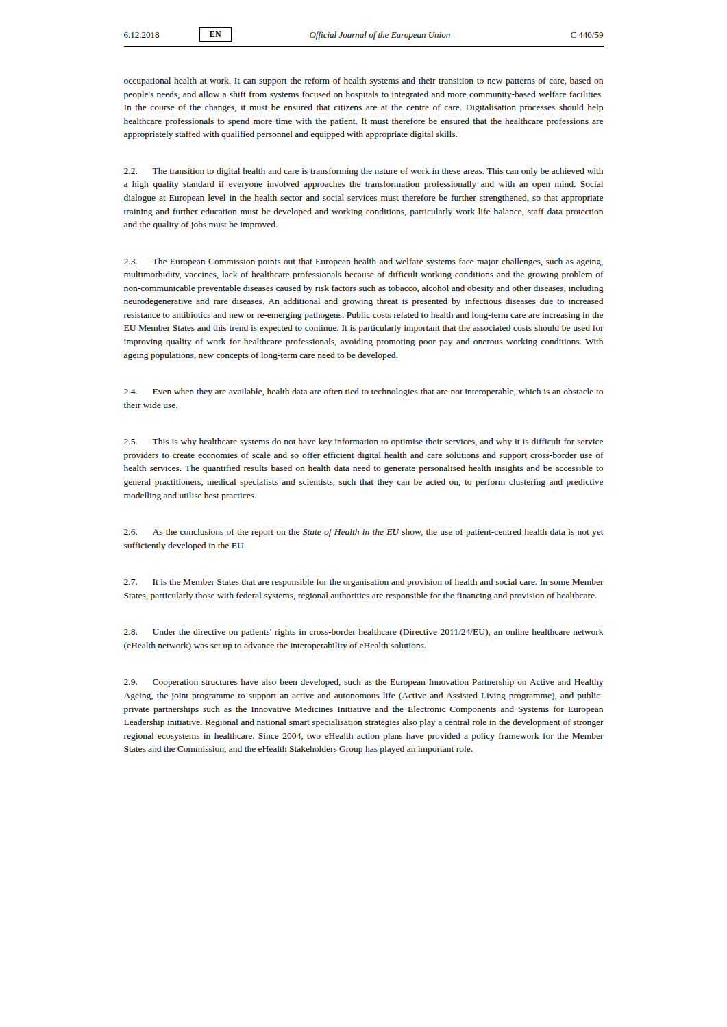6.12.2018
EN
Official Journal of the European Union
C 440/59
occupational health at work. It can support the reform of health systems and their transition to new patterns of care, based on people's needs, and allow a shift from systems focused on hospitals to integrated and more community-based welfare facilities. In the course of the changes, it must be ensured that citizens are at the centre of care. Digitalisation processes should help healthcare professionals to spend more time with the patient. It must therefore be ensured that the healthcare professions are appropriately staffed with qualified personnel and equipped with appropriate digital skills.
2.2. The transition to digital health and care is transforming the nature of work in these areas. This can only be achieved with a high quality standard if everyone involved approaches the transformation professionally and with an open mind. Social dialogue at European level in the health sector and social services must therefore be further strengthened, so that appropriate training and further education must be developed and working conditions, particularly work-life balance, staff data protection and the quality of jobs must be improved.
2.3. The European Commission points out that European health and welfare systems face major challenges, such as ageing, multimorbidity, vaccines, lack of healthcare professionals because of difficult working conditions and the growing problem of non-communicable preventable diseases caused by risk factors such as tobacco, alcohol and obesity and other diseases, including neurodegenerative and rare diseases. An additional and growing threat is presented by infectious diseases due to increased resistance to antibiotics and new or re-emerging pathogens. Public costs related to health and long-term care are increasing in the EU Member States and this trend is expected to continue. It is particularly important that the associated costs should be used for improving quality of work for healthcare professionals, avoiding promoting poor pay and onerous working conditions. With ageing populations, new concepts of long-term care need to be developed.
2.4. Even when they are available, health data are often tied to technologies that are not interoperable, which is an obstacle to their wide use.
2.5. This is why healthcare systems do not have key information to optimise their services, and why it is difficult for service providers to create economies of scale and so offer efficient digital health and care solutions and support cross-border use of health services. The quantified results based on health data need to generate personalised health insights and be accessible to general practitioners, medical specialists and scientists, such that they can be acted on, to perform clustering and predictive modelling and utilise best practices.
2.6. As the conclusions of the report on the State of Health in the EU show, the use of patient-centred health data is not yet sufficiently developed in the EU.
2.7. It is the Member States that are responsible for the organisation and provision of health and social care. In some Member States, particularly those with federal systems, regional authorities are responsible for the financing and provision of healthcare.
2.8. Under the directive on patients' rights in cross-border healthcare (Directive 2011/24/EU), an online healthcare network (eHealth network) was set up to advance the interoperability of eHealth solutions.
2.9. Cooperation structures have also been developed, such as the European Innovation Partnership on Active and Healthy Ageing, the joint programme to support an active and autonomous life (Active and Assisted Living programme), and public-private partnerships such as the Innovative Medicines Initiative and the Electronic Components and Systems for European Leadership initiative. Regional and national smart specialisation strategies also play a central role in the development of stronger regional ecosystems in healthcare. Since 2004, two eHealth action plans have provided a policy framework for the Member States and the Commission, and the eHealth Stakeholders Group has played an important role.